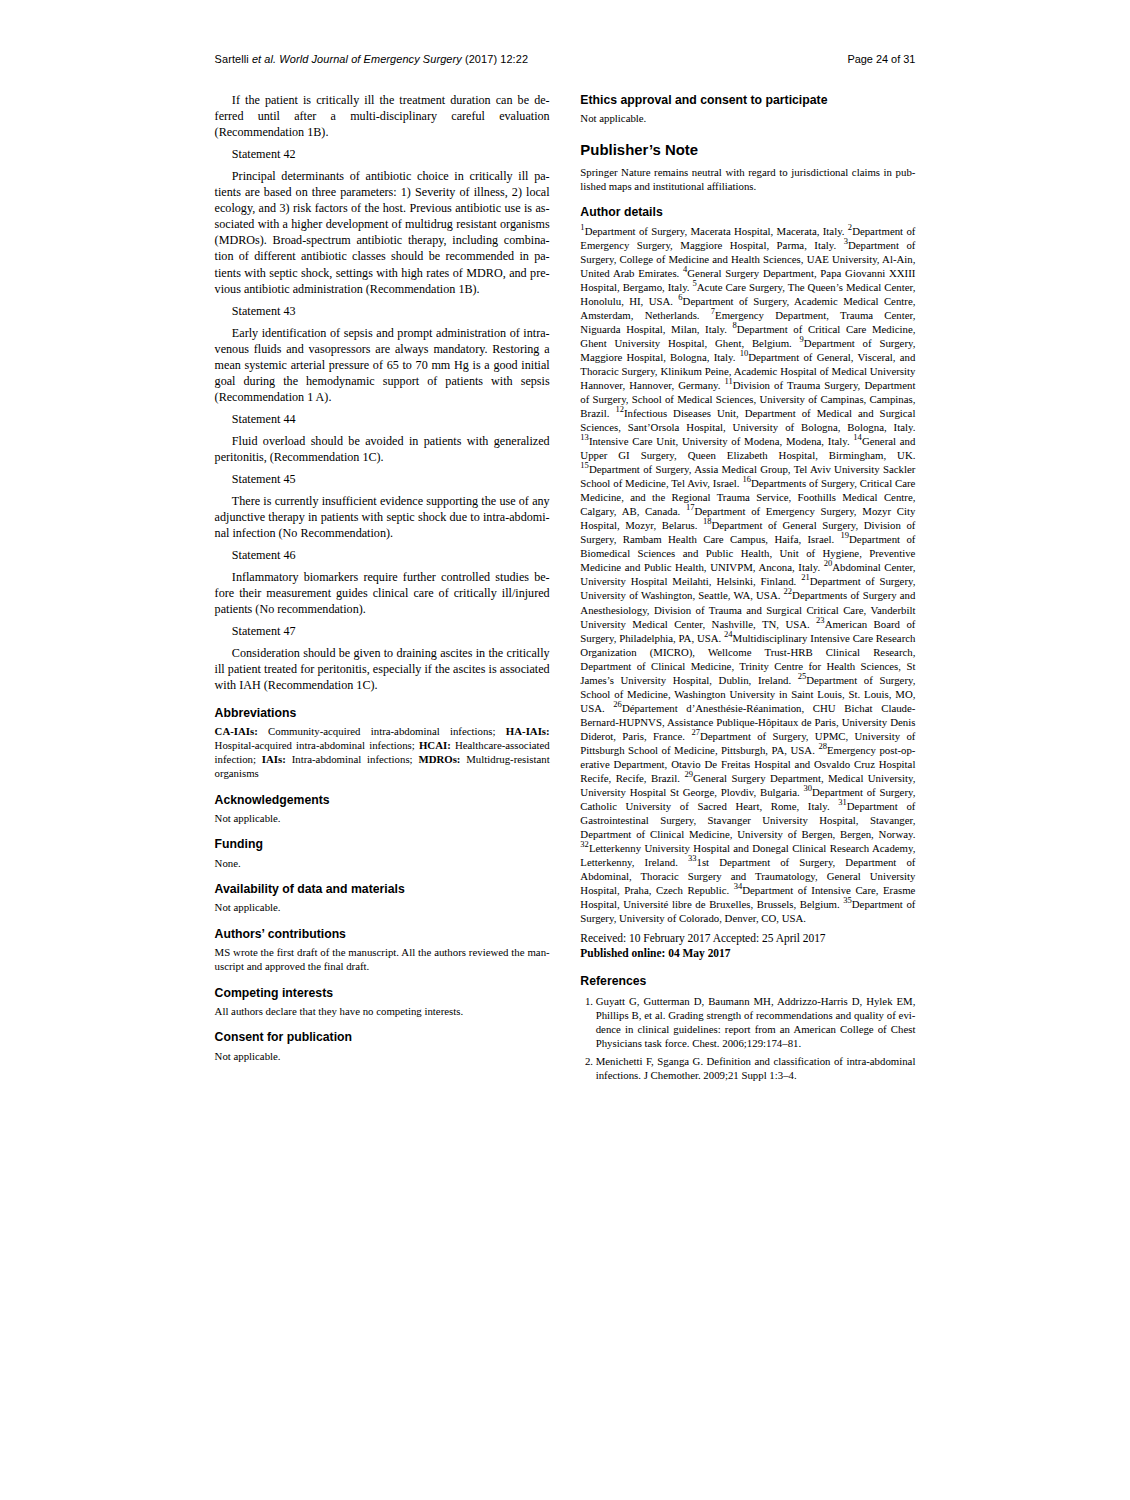Sartelli et al. World Journal of Emergency Surgery (2017) 12:22
Page 24 of 31
If the patient is critically ill the treatment duration can be deferred until after a multi-disciplinary careful evaluation (Recommendation 1B).
Statement 42
Principal determinants of antibiotic choice in critically ill patients are based on three parameters: 1) Severity of illness, 2) local ecology, and 3) risk factors of the host. Previous antibiotic use is associated with a higher development of multidrug resistant organisms (MDROs). Broad-spectrum antibiotic therapy, including combination of different antibiotic classes should be recommended in patients with septic shock, settings with high rates of MDRO, and previous antibiotic administration (Recommendation 1B).
Statement 43
Early identification of sepsis and prompt administration of intravenous fluids and vasopressors are always mandatory. Restoring a mean systemic arterial pressure of 65 to 70 mm Hg is a good initial goal during the hemodynamic support of patients with sepsis (Recommendation 1 A).
Statement 44
Fluid overload should be avoided in patients with generalized peritonitis, (Recommendation 1C).
Statement 45
There is currently insufficient evidence supporting the use of any adjunctive therapy in patients with septic shock due to intra-abdominal infection (No Recommendation).
Statement 46
Inflammatory biomarkers require further controlled studies before their measurement guides clinical care of critically ill/injured patients (No recommendation).
Statement 47
Consideration should be given to draining ascites in the critically ill patient treated for peritonitis, especially if the ascites is associated with IAH (Recommendation 1C).
Abbreviations
CA-IAIs: Community-acquired intra-abdominal infections; HA-IAIs: Hospital-acquired intra-abdominal infections; HCAI: Healthcare-associated infection; IAIs: Intra-abdominal infections; MDROs: Multidrug-resistant organisms
Acknowledgements
Not applicable.
Funding
None.
Availability of data and materials
Not applicable.
Authors’ contributions
MS wrote the first draft of the manuscript. All the authors reviewed the manuscript and approved the final draft.
Competing interests
All authors declare that they have no competing interests.
Consent for publication
Not applicable.
Ethics approval and consent to participate
Not applicable.
Publisher’s Note
Springer Nature remains neutral with regard to jurisdictional claims in published maps and institutional affiliations.
Author details
1Department of Surgery, Macerata Hospital, Macerata, Italy. 2Department of Emergency Surgery, Maggiore Hospital, Parma, Italy. 3Department of Surgery, College of Medicine and Health Sciences, UAE University, Al-Ain, United Arab Emirates. 4General Surgery Department, Papa Giovanni XXIII Hospital, Bergamo, Italy. 5Acute Care Surgery, The Queen’s Medical Center, Honolulu, HI, USA. 6Department of Surgery, Academic Medical Centre, Amsterdam, Netherlands. 7Emergency Department, Trauma Center, Niguarda Hospital, Milan, Italy. 8Department of Critical Care Medicine, Ghent University Hospital, Ghent, Belgium. 9Department of Surgery, Maggiore Hospital, Bologna, Italy. 10Department of General, Visceral, and Thoracic Surgery, Klinikum Peine, Academic Hospital of Medical University Hannover, Hannover, Germany. 11Division of Trauma Surgery, Department of Surgery, School of Medical Sciences, University of Campinas, Campinas, Brazil. 12Infectious Diseases Unit, Department of Medical and Surgical Sciences, Sant’Orsola Hospital, University of Bologna, Bologna, Italy. 13Intensive Care Unit, University of Modena, Modena, Italy. 14General and Upper GI Surgery, Queen Elizabeth Hospital, Birmingham, UK. 15Department of Surgery, Assia Medical Group, Tel Aviv University Sackler School of Medicine, Tel Aviv, Israel. 16Departments of Surgery, Critical Care Medicine, and the Regional Trauma Service, Foothills Medical Centre, Calgary, AB, Canada. 17Department of Emergency Surgery, Mozyr City Hospital, Mozyr, Belarus. 18Department of General Surgery, Division of Surgery, Rambam Health Care Campus, Haifa, Israel. 19Department of Biomedical Sciences and Public Health, Unit of Hygiene, Preventive Medicine and Public Health, UNIVPM, Ancona, Italy. 20Abdominal Center, University Hospital Meilahti, Helsinki, Finland. 21Department of Surgery, University of Washington, Seattle, WA, USA. 22Departments of Surgery and Anesthesiology, Division of Trauma and Surgical Critical Care, Vanderbilt University Medical Center, Nashville, TN, USA. 23American Board of Surgery, Philadelphia, PA, USA. 24Multidisciplinary Intensive Care Research Organization (MICRO), Wellcome Trust-HRB Clinical Research, Department of Clinical Medicine, Trinity Centre for Health Sciences, St James’s University Hospital, Dublin, Ireland. 25Department of Surgery, School of Medicine, Washington University in Saint Louis, St. Louis, MO, USA. 26Département d’Anesthésie-Réanimation, CHU Bichat Claude-Bernard-HUPNVS, Assistance Publique-Hôpitaux de Paris, University Denis Diderot, Paris, France. 27Department of Surgery, UPMC, University of Pittsburgh School of Medicine, Pittsburgh, PA, USA. 28Emergency post-operative Department, Otavio De Freitas Hospital and Osvaldo Cruz Hospital Recife, Recife, Brazil. 29General Surgery Department, Medical University, University Hospital St George, Plovdiv, Bulgaria. 30Department of Surgery, Catholic University of Sacred Heart, Rome, Italy. 31Department of Gastrointestinal Surgery, Stavanger University Hospital, Stavanger, Department of Clinical Medicine, University of Bergen, Bergen, Norway. 32Letterkenny University Hospital and Donegal Clinical Research Academy, Letterkenny, Ireland. 331st Department of Surgery, Department of Abdominal, Thoracic Surgery and Traumatology, General University Hospital, Praha, Czech Republic. 34Department of Intensive Care, Erasme Hospital, Université libre de Bruxelles, Brussels, Belgium. 35Department of Surgery, University of Colorado, Denver, CO, USA.
Received: 10 February 2017 Accepted: 25 April 2017
Published online: 04 May 2017
References
Guyatt G, Gutterman D, Baumann MH, Addrizzo-Harris D, Hylek EM, Phillips B, et al. Grading strength of recommendations and quality of evidence in clinical guidelines: report from an American College of Chest Physicians task force. Chest. 2006;129:174–81.
Menichetti F, Sganga G. Definition and classification of intra-abdominal infections. J Chemother. 2009;21 Suppl 1:3–4.